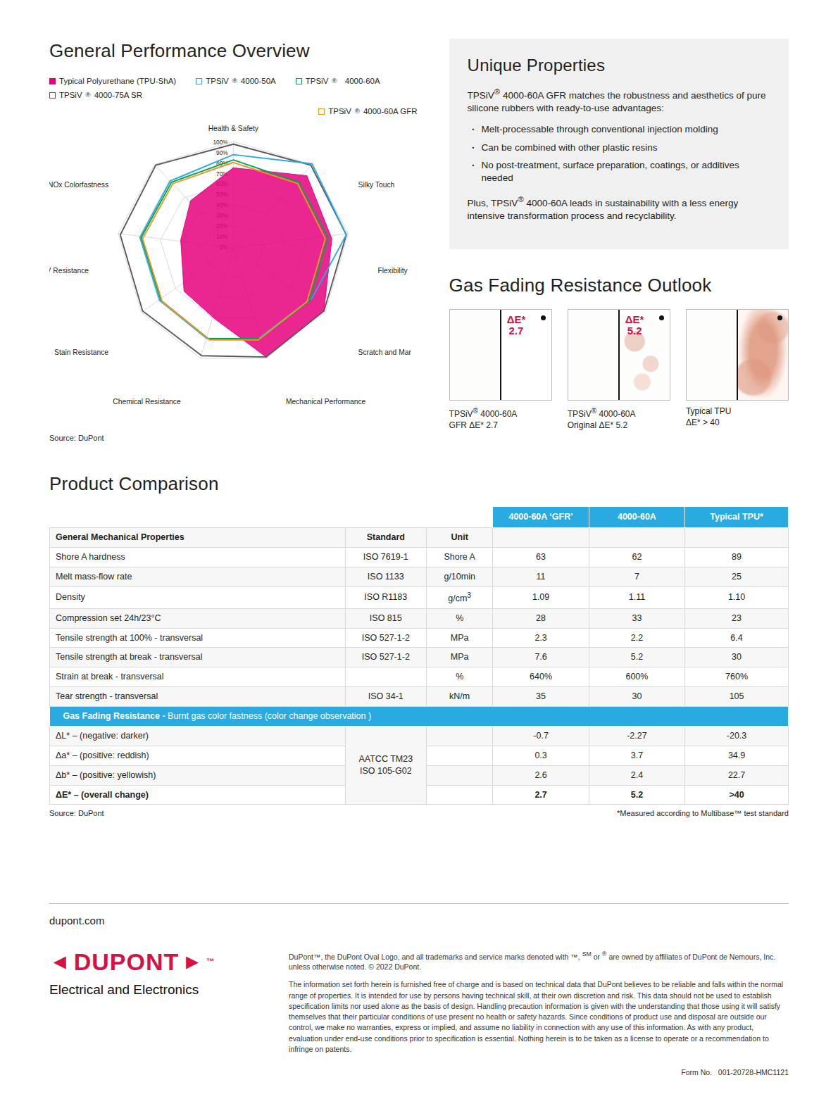General Performance Overview
Typical Polyurethane (TPU-ShA)
TPSiV® 4000-50A
TPSiV® 4000-60A
TPSiV® 4000-75A SR
TPSiV® 4000-60A GFR
Health & Safety Silky Touch Flexibility Scratch and Mar Mechanical Performance Chemical Resistance Stain Resistance UV Resistance NOx Colorfastness 100% 90% 80% 70% 60% 50% 40% 30% 20% 10% 0%
Source: DuPont
Unique Properties
TPSiV® 4000-60A GFR matches the robustness and aesthetics of pure silicone rubbers with ready-to-use advantages:
Melt-processable through conventional injection molding
Can be combined with other plastic resins
No post-treatment, surface preparation, coatings, or additives needed
Plus, TPSiV® 4000-60A leads in sustainability with a less energy intensive transformation process and recyclability.
Gas Fading Resistance Outlook
ΔE*2.7
TPSiV® 4000-60A
GFR ΔE* 2.7
ΔE*5.2
TPSiV® 4000-60A
Original ΔE* 5.2
Typical TPU
ΔE* > 40
Product Comparison
| | | | 4000-60A ‘GFR’ | 4000-60A | Typical TPU* |
| --- | --- | --- | --- | --- | --- |
| General Mechanical Properties | Standard | Unit | | | |
| Shore A hardness | ISO 7619-1 | Shore A | 63 | 62 | 89 |
| Melt mass-flow rate | ISO 1133 | g/10min | 11 | 7 | 25 |
| Density | ISO R1183 | g/cm 3 | 1.09 | 1.11 | 1.10 |
| Compression set 24h/23°C | ISO 815 | % | 28 | 33 | 23 |
| Tensile strength at 100% - transversal | ISO 527-1-2 | MPa | 2.3 | 2.2 | 6.4 |
| Tensile strength at break - transversal | ISO 527-1-2 | MPa | 7.6 | 5.2 | 30 |
| Strain at break - transversal | | % | 640% | 600% | 760% |
| Tear strength - transversal | ISO 34-1 | kN/m | 35 | 30 | 105 |
| Gas Fading Resistance - Burnt gas color fastness (color change observation ) |
| ΔL* – (negative: darker) | AATCC TM23 ISO 105-G02 | | -0.7 | -2.27 | -20.3 |
| Δa* – (positive: reddish) | | 0.3 | 3.7 | 34.9 |
| Δb* – (positive: yellowish) | | 2.6 | 2.4 | 22.7 |
| ΔE* – (overall change) | | 2.7 | 5.2 | >40 |
Source: DuPont *Measured according to Multibase™ test standard
dupont.com
◄DUPONT►™
Electrical and Electronics
DuPont™, the DuPont Oval Logo, and all trademarks and service marks denoted with ™, SM or ® are owned by affiliates of DuPont de Nemours, Inc. unless otherwise noted. © 2022 DuPont.
The information set forth herein is furnished free of charge and is based on technical data that DuPont believes to be reliable and falls within the normal range of properties. It is intended for use by persons having technical skill, at their own discretion and risk. This data should not be used to establish specification limits nor used alone as the basis of design. Handling precaution information is given with the understanding that those using it will satisfy themselves that their particular conditions of use present no health or safety hazards. Since conditions of product use and disposal are outside our control, we make no warranties, express or implied, and assume no liability in connection with any use of this information. As with any product, evaluation under end-use conditions prior to specification is essential. Nothing herein is to be taken as a license to operate or a recommendation to infringe on patents.
Form No. 001-20728-HMC1121